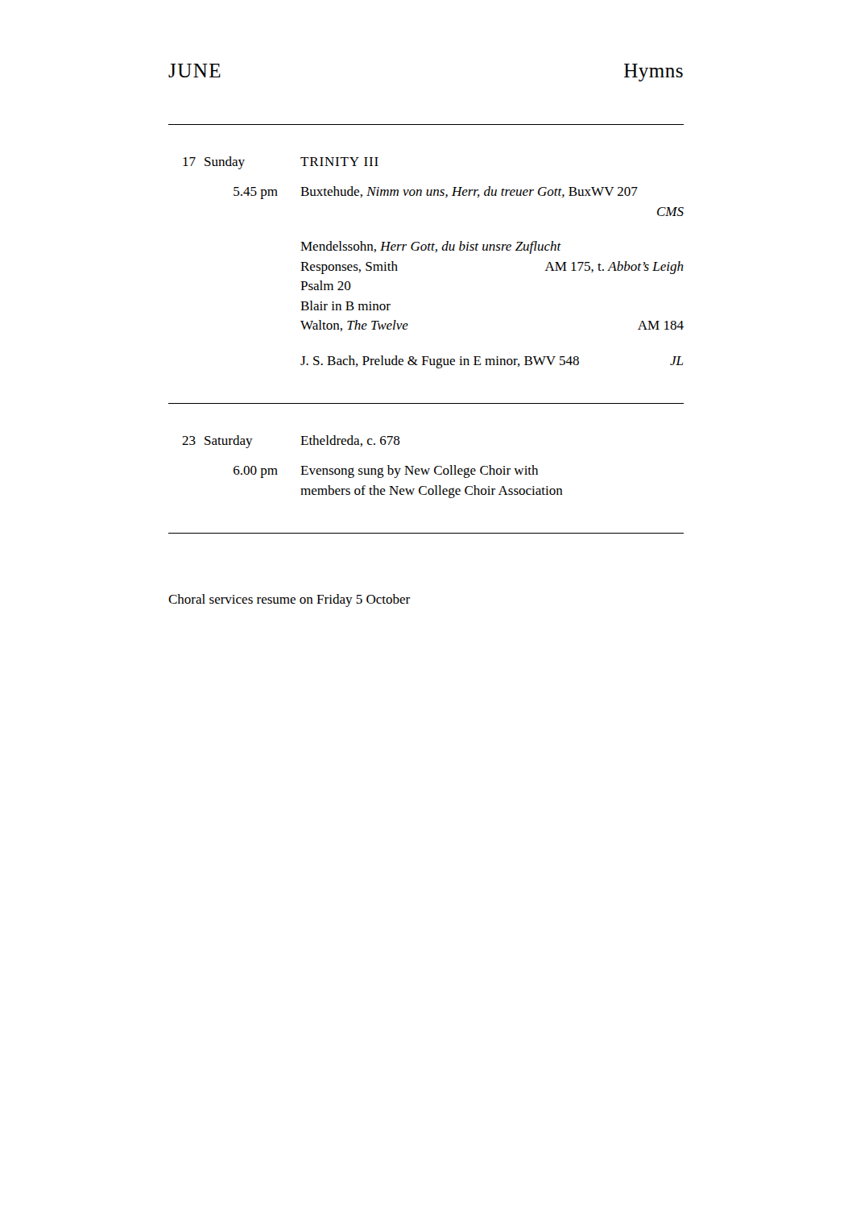JUNE Hymns
17
Sunday
TRINITY III
5.45 pm
Buxtehude, Nimm von uns, Herr, du treuer Gott, BuxWV 207
CMS
Mendelssohn, Herr Gott, du bist unsre Zuflucht
Responses, Smith AM 175, t. Abbot’s Leigh
Psalm 20
Blair in B minor
Walton, The Twelve AM 184
J. S. Bach, Prelude & Fugue in E minor, BWV 548 JL
23
Saturday
Etheldreda, c. 678
6.00 pm
Evensong sung by New College Choir with
members of the New College Choir Association
Choral services resume on Friday 5 October